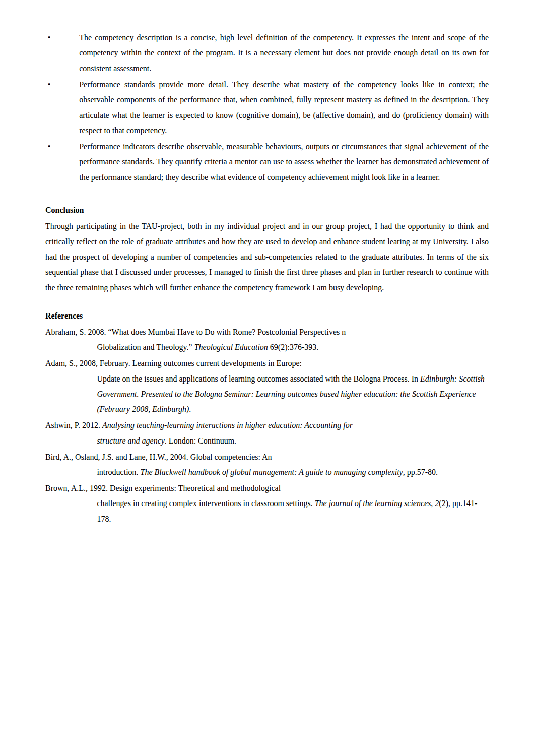The competency description is a concise, high level definition of the competency. It expresses the intent and scope of the competency within the context of the program. It is a necessary element but does not provide enough detail on its own for consistent assessment.
Performance standards provide more detail. They describe what mastery of the competency looks like in context; the observable components of the performance that, when combined, fully represent mastery as defined in the description. They articulate what the learner is expected to know (cognitive domain), be (affective domain), and do (proficiency domain) with respect to that competency.
Performance indicators describe observable, measurable behaviours, outputs or circumstances that signal achievement of the performance standards. They quantify criteria a mentor can use to assess whether the learner has demonstrated achievement of the performance standard; they describe what evidence of competency achievement might look like in a learner.
Conclusion
Through participating in the TAU-project, both in my individual project and in our group project, I had the opportunity to think and critically reflect on the role of graduate attributes and how they are used to develop and enhance student learing at my University. I also had the prospect of developing a number of competencies and sub-competencies related to the graduate attributes. In terms of the six sequential phase that I discussed under processes, I managed to finish the first three phases and plan in further research to continue with the three remaining phases which will further enhance the competency framework I am busy developing.
References
Abraham, S. 2008. “What does Mumbai Have to Do with Rome? Postcolonial Perspectives nGlobalization and Theology.” Theological Education 69(2):376-393.
Adam, S., 2008, February. Learning outcomes current developments in Europe:Update on the issues and applications of learning outcomes associated with the Bologna Process. In Edinburgh: Scottish Government. Presented to the Bologna Seminar: Learning outcomes based higher education: the Scottish Experience (February 2008, Edinburgh).
Ashwin, P. 2012. Analysing teaching-learning interactions in higher education: Accounting for structure and agency. London: Continuum.
Bird, A., Osland, J.S. and Lane, H.W., 2004. Global competencies: Anintroduction. The Blackwell handbook of global management: A guide to managing complexity, pp.57-80.
Brown, A.L., 1992. Design experiments: Theoretical and methodologicalchallenges in creating complex interventions in classroom settings. The journal of the learning sciences, 2(2), pp.141-178.